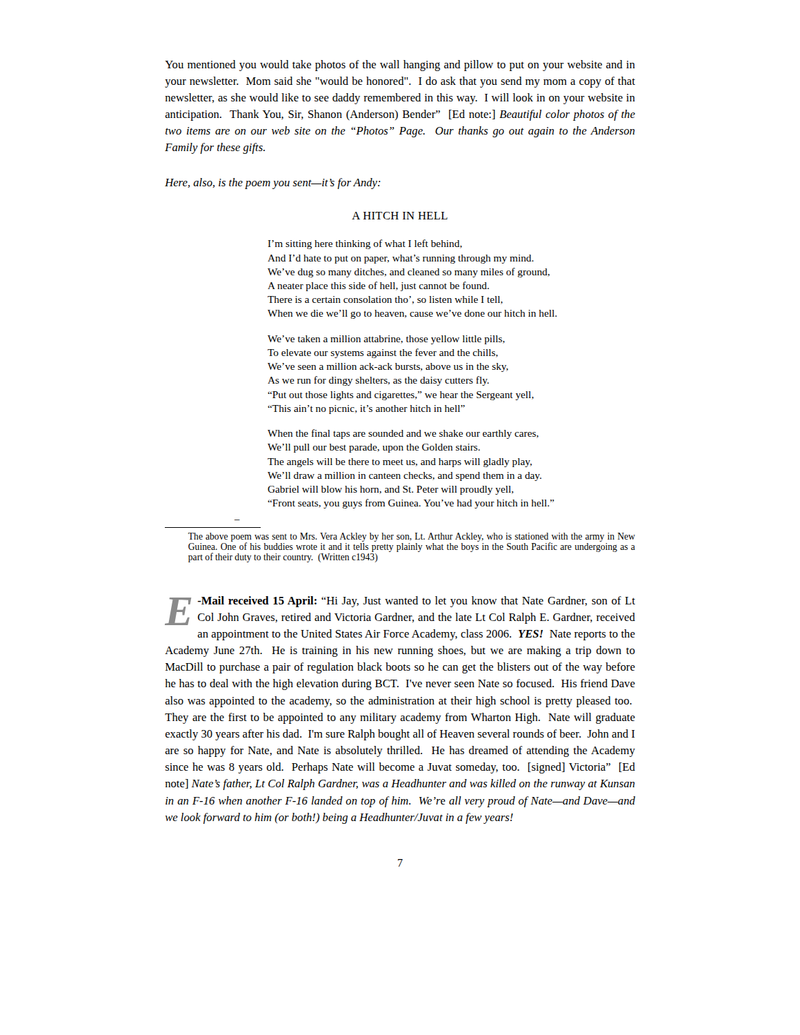You mentioned you would take photos of the wall hanging and pillow to put on your website and in your newsletter. Mom said she "would be honored". I do ask that you send my mom a copy of that newsletter, as she would like to see daddy remembered in this way. I will look in on your website in anticipation. Thank You, Sir, Shanon (Anderson) Bender” [Ed note:] Beautiful color photos of the two items are on our web site on the “Photos” Page. Our thanks go out again to the Anderson Family for these gifts.
Here, also, is the poem you sent—it’s for Andy:
A HITCH IN HELL
I’m sitting here thinking of what I left behind,
And I’d hate to put on paper, what’s running through my mind.
We’ve dug so many ditches, and cleaned so many miles of ground,
A neater place this side of hell, just cannot be found.
There is a certain consolation tho’, so listen while I tell,
When we die we’ll go to heaven, cause we’ve done our hitch in hell.
We’ve taken a million attabrine, those yellow little pills,
To elevate our systems against the fever and the chills,
We’ve seen a million ack-ack bursts, above us in the sky,
As we run for dingy shelters, as the daisy cutters fly.
“Put out those lights and cigarettes,” we hear the Sergeant yell,
“This ain’t no picnic, it’s another hitch in hell”
When the final taps are sounded and we shake our earthly cares,
We’ll pull our best parade, upon the Golden stairs.
The angels will be there to meet us, and harps will gladly play,
We’ll draw a million in canteen checks, and spend them in a day.
Gabriel will blow his horn, and St. Peter will proudly yell,
“Front seats, you guys from Guinea. You’ve had your hitch in hell.”
–
The above poem was sent to Mrs. Vera Ackley by her son, Lt. Arthur Ackley, who is stationed with the army in New Guinea. One of his buddies wrote it and it tells pretty plainly what the boys in the South Pacific are undergoing as a part of their duty to their country. (Written c1943)
E-Mail received 15 April: “Hi Jay, Just wanted to let you know that Nate Gardner, son of Lt Col John Graves, retired and Victoria Gardner, and the late Lt Col Ralph E. Gardner, received an appointment to the United States Air Force Academy, class 2006. YES! Nate reports to the Academy June 27th. He is training in his new running shoes, but we are making a trip down to MacDill to purchase a pair of regulation black boots so he can get the blisters out of the way before he has to deal with the high elevation during BCT. I've never seen Nate so focused. His friend Dave also was appointed to the academy, so the administration at their high school is pretty pleased too. They are the first to be appointed to any military academy from Wharton High. Nate will graduate exactly 30 years after his dad. I'm sure Ralph bought all of Heaven several rounds of beer. John and I are so happy for Nate, and Nate is absolutely thrilled. He has dreamed of attending the Academy since he was 8 years old. Perhaps Nate will become a Juvat someday, too. [signed] Victoria” [Ed note] Nate’s father, Lt Col Ralph Gardner, was a Headhunter and was killed on the runway at Kunsan in an F-16 when another F-16 landed on top of him. We’re all very proud of Nate—and Dave—and we look forward to him (or both!) being a Headhunter/Juvat in a few years!
7